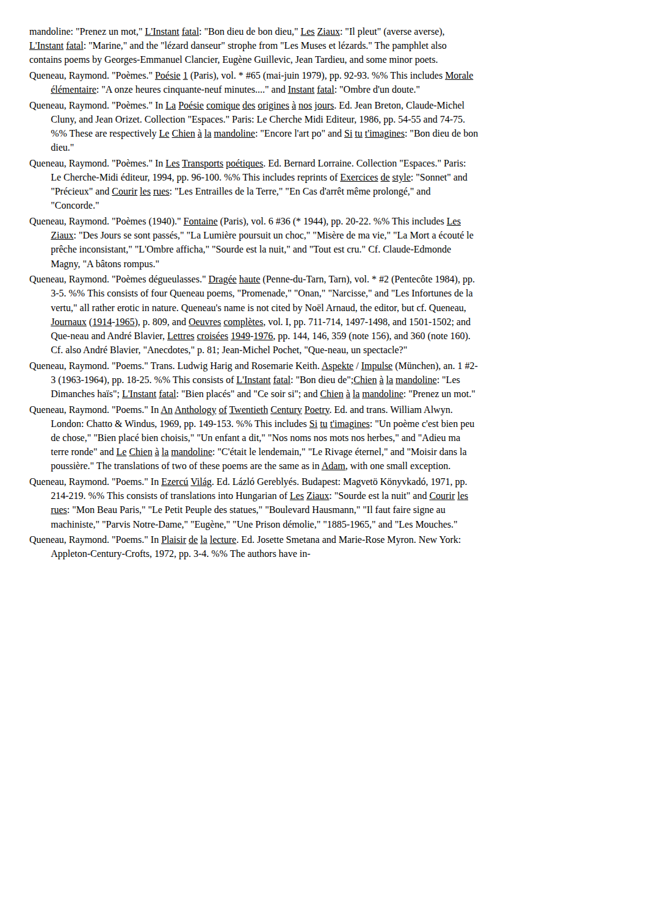mandoline: "Prenez un mot," L'Instant fatal: "Bon dieu de bon dieu," Les Ziaux: "Il pleut" (averse averse), L'Instant fatal: "Marine," and the "lézard danseur" strophe from "Les Muses et lézards." The pamphlet also contains poems by Georges-Emmanuel Clancier, Eugène Guillevic, Jean Tardieu, and some minor poets.
Queneau, Raymond. "Poèmes." Poésie 1 (Paris), vol. * #65 (mai-juin 1979), pp. 92-93. %% This includes Morale élémentaire: "A onze heures cinquante-neuf minutes...." and Instant fatal: "Ombre d'un doute."
Queneau, Raymond. "Poèmes." In La Poésie comique des origines à nos jours. Ed. Jean Breton, Claude-Michel Cluny, and Jean Orizet. Collection "Espaces." Paris: Le Cherche Midi Editeur, 1986, pp. 54-55 and 74-75. %% These are respectively Le Chien à la mandoline: "Encore l'art po" and Si tu t'imagines: "Bon dieu de bon dieu."
Queneau, Raymond. "Poèmes." In Les Transports poétiques. Ed. Bernard Lorraine. Collection "Espaces." Paris: Le Cherche-Midi éditeur, 1994, pp. 96-100. %% This includes reprints of Exercices de style: "Sonnet" and "Précieux" and Courir les rues: "Les Entrailles de la Terre," "En Cas d'arrêt même prolongé," and "Concorde."
Queneau, Raymond. "Poèmes (1940)." Fontaine (Paris), vol. 6 #36 (* 1944), pp. 20-22. %% This includes Les Ziaux: "Des Jours se sont passés," "La Lumière poursuit un choc," "Misère de ma vie," "La Mort a écouté le prêche inconsistant," "L'Ombre afficha," "Sourde est la nuit," and "Tout est cru." Cf. Claude-Edmonde Magny, "A bâtons rompus."
Queneau, Raymond. "Poèmes dégueulasses." Dragée haute (Penne-du-Tarn, Tarn), vol. * #2 (Pentecôte 1984), pp. 3-5. %% This consists of four Queneau poems, "Promenade," "Onan," "Narcisse," and "Les Infortunes de la vertu," all rather erotic in nature. Queneau's name is not cited by Noël Arnaud, the editor, but cf. Queneau, Journaux (1914-1965), p. 809, and Oeuvres complètes, vol. I, pp. 711-714, 1497-1498, and 1501-1502; and Que-neau and André Blavier, Lettres croisées 1949-1976, pp. 144, 146, 359 (note 156), and 360 (note 160). Cf. also André Blavier, "Anecdotes," p. 81; Jean-Michel Pochet, "Que-neau, un spectacle?"
Queneau, Raymond. "Poems." Trans. Ludwig Harig and Rosemarie Keith. Aspekte / Impulse (München), an. 1 #2-3 (1963-1964), pp. 18-25. %% This consists of L'Instant fatal: "Bon dieu de";Chien à la mandoline: "Les Dimanches haïs"; L'Instant fatal: "Bien placés" and "Ce soir si"; and Chien à la mandoline: "Prenez un mot."
Queneau, Raymond. "Poems." In An Anthology of Twentieth Century Poetry. Ed. and trans. William Alwyn. London: Chatto & Windus, 1969, pp. 149-153. %% This includes Si tu t'imagines: "Un poème c'est bien peu de chose," "Bien placé bien choisis," "Un enfant a dit," "Nos noms nos mots nos herbes," and "Adieu ma terre ronde" and Le Chien à la mandoline: "C'était le lendemain," "Le Rivage éternel," and "Moisir dans la poussière." The translations of two of these poems are the same as in Adam, with one small exception.
Queneau, Raymond. "Poems." In Ezercú Világ. Ed. Lázló Gereblyés. Budapest: Magvetö Könyvkadó, 1971, pp. 214-219. %% This consists of translations into Hungarian of Les Ziaux: "Sourde est la nuit" and Courir les rues: "Mon Beau Paris," "Le Petit Peuple des statues," "Boulevard Hausmann," "Il faut faire signe au machiniste," "Parvis Notre-Dame," "Eugène," "Une Prison démolie," "1885-1965," and "Les Mouches."
Queneau, Raymond. "Poems." In Plaisir de la lecture. Ed. Josette Smetana and Marie-Rose Myron. New York: Appleton-Century-Crofts, 1972, pp. 3-4. %% The authors have in-